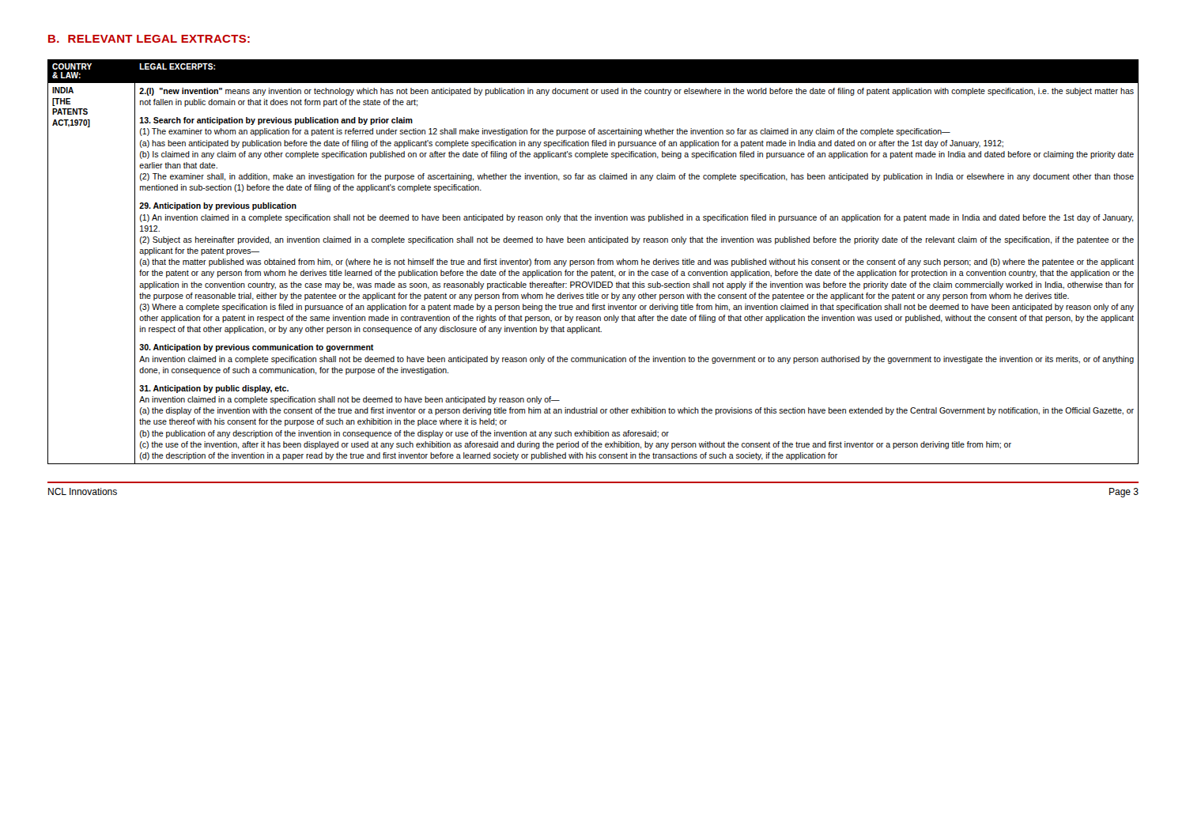B. RELEVANT LEGAL EXTRACTS:
| COUNTRY & LAW: | LEGAL EXCERPTS: |
| --- | --- |
| INDIA [THE PATENTS ACT,1970] | 2.(l) "new invention" means any invention or technology which has not been anticipated by publication in any document or used in the country or elsewhere in the world before the date of filing of patent application with complete specification, i.e. the subject matter has not fallen in public domain or that it does not form part of the state of the art; 13. Search for anticipation by previous publication and by prior claim (1) The examiner to whom an application for a patent is referred under section 12 shall make investigation for the purpose of ascertaining whether the invention so far as claimed in any claim of the complete specification— (a) has been anticipated by publication before the date of filing of the applicant's complete specification in any specification filed in pursuance of an application for a patent made in India and dated on or after the 1st day of January, 1912; (b) Is claimed in any claim of any other complete specification published on or after the date of filing of the applicant's complete specification, being a specification filed in pursuance of an application for a patent made in India and dated before or claiming the priority date earlier than that date. (2) The examiner shall, in addition, make an investigation for the purpose of ascertaining, whether the invention, so far as claimed in any claim of the complete specification, has been anticipated by publication in India or elsewhere in any document other than those mentioned in sub-section (1) before the date of filing of the applicant's complete specification. 29. Anticipation by previous publication (1) An invention claimed in a complete specification shall not be deemed to have been anticipated by reason only that the invention was published in a specification filed in pursuance of an application for a patent made in India and dated before the 1st day of January, 1912. (2) Subject as hereinafter provided, an invention claimed in a complete specification shall not be deemed to have been anticipated by reason only that the invention was published before the priority date of the relevant claim of the specification, if the patentee or the applicant for the patent proves— (a) that the matter published was obtained from him, or (where he is not himself the true and first inventor) from any person from whom he derives title and was published without his consent or the consent of any such person; and (b) where the patentee or the applicant for the patent or any person from whom he derives title learned of the publication before the date of the application for the patent, or in the case of a convention application, before the date of the application for protection in a convention country, that the application or the application in the convention country, as the case may be, was made as soon, as reasonably practicable thereafter: PROVIDED that this sub-section shall not apply if the invention was before the priority date of the claim commercially worked in India, otherwise than for the purpose of reasonable trial, either by the patentee or the applicant for the patent or any person from whom he derives title or by any other person with the consent of the patentee or the applicant for the patent or any person from whom he derives title. (3) Where a complete specification is filed in pursuance of an application for a patent made by a person being the true and first inventor or deriving title from him, an invention claimed in that specification shall not be deemed to have been anticipated by reason only of any other application for a patent in respect of the same invention made in contravention of the rights of that person, or by reason only that after the date of filing of that other application the invention was used or published, without the consent of that person, by the applicant in respect of that other application, or by any other person in consequence of any disclosure of any invention by that applicant. 30. Anticipation by previous communication to government An invention claimed in a complete specification shall not be deemed to have been anticipated by reason only of the communication of the invention to the government or to any person authorised by the government to investigate the invention or its merits, or of anything done, in consequence of such a communication, for the purpose of the investigation. 31. Anticipation by public display, etc. An invention claimed in a complete specification shall not be deemed to have been anticipated by reason only of— (a) the display of the invention with the consent of the true and first inventor or a person deriving title from him at an industrial or other exhibition to which the provisions of this section have been extended by the Central Government by notification, in the Official Gazette, or the use thereof with his consent for the purpose of such an exhibition in the place where it is held; or (b) the publication of any description of the invention in consequence of the display or use of the invention at any such exhibition as aforesaid; or (c) the use of the invention, after it has been displayed or used at any such exhibition as aforesaid and during the period of the exhibition, by any person without the consent of the true and first inventor or a person deriving title from him; or (d) the description of the invention in a paper read by the true and first inventor before a learned society or published with his consent in the transactions of such a society, if the application for |
NCL Innovations
Page 3